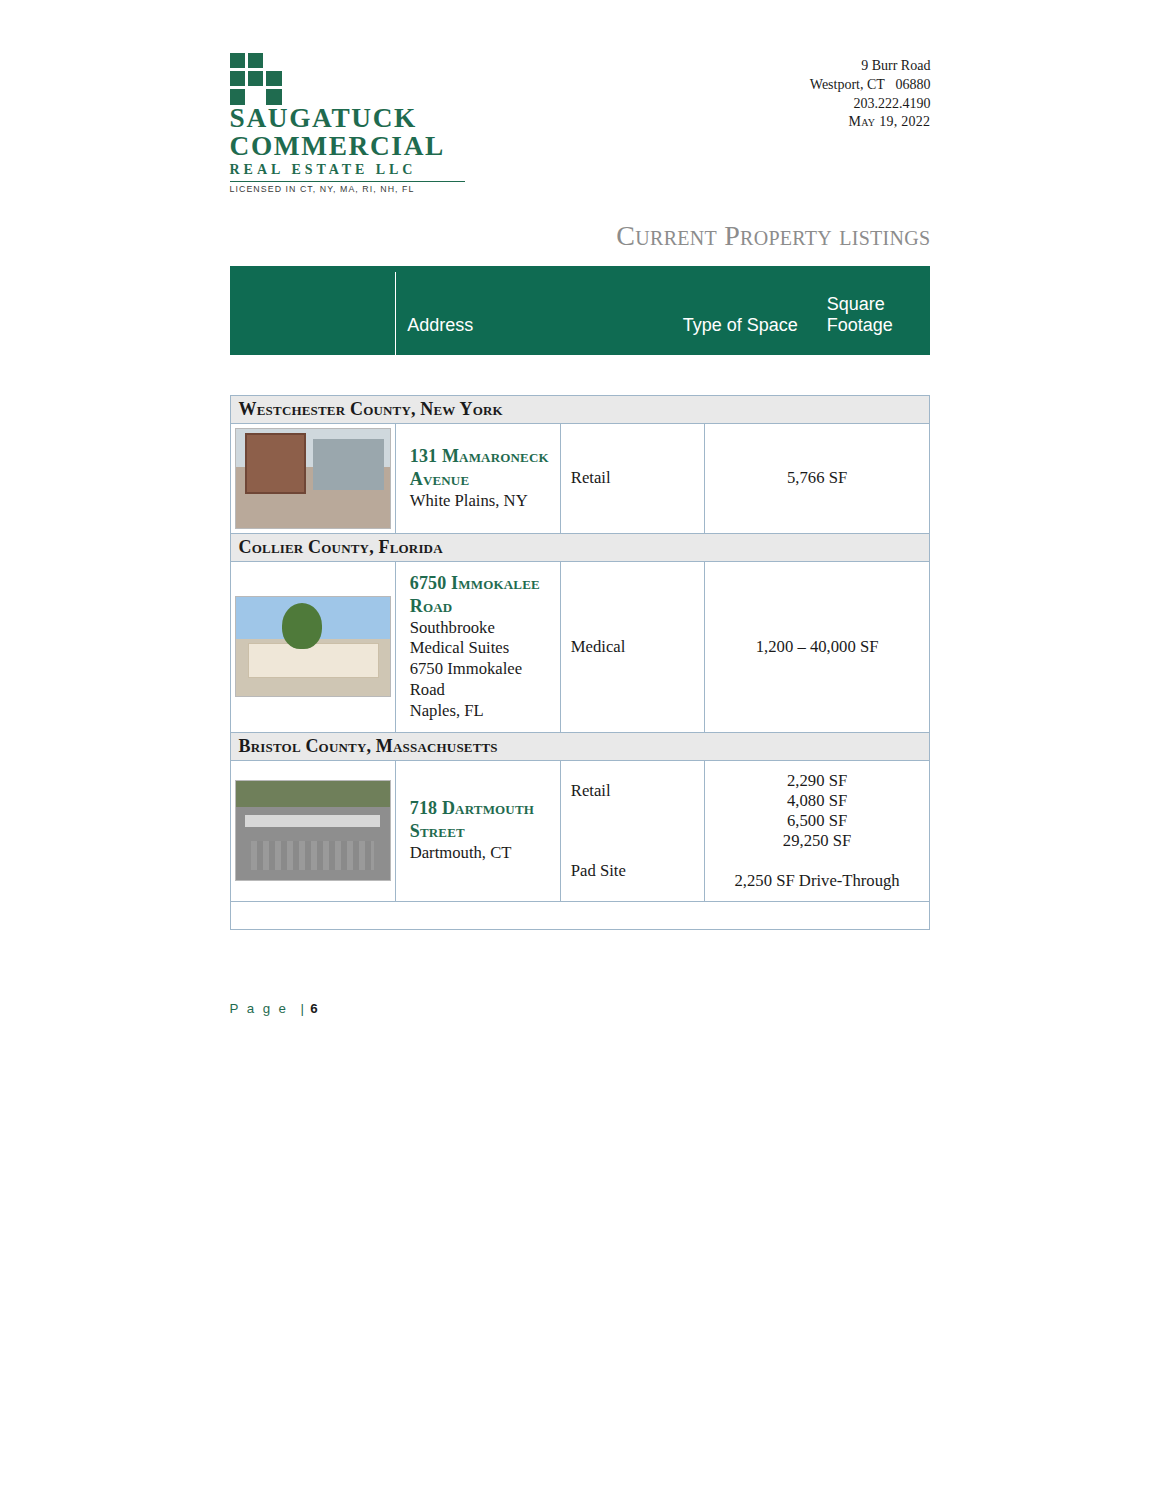SAUGATUCK
COMMERCIAL
REAL ESTATE LLC
LICENSED IN CT, NY, MA, RI, NH, FL
9 Burr Road
Westport, CT 06880
203.222.4190
May 19, 2022
Current Property listings
Address
Type of Space
Square Footage
| Westchester County, New York |
| | 131 Mamaroneck Avenue White Plains, NY | Retail | 5,766 SF |
| Collier County, Florida |
| | 6750 Immokalee Road Southbrooke Medical Suites 6750 Immokalee Road Naples, FL | Medical | 1,200 – 40,000 SF |
| Bristol County, Massachusetts |
| | 718 Dartmouth Street Dartmouth, CT | Retail Pad Site | 2,290 SF 4,080 SF 6,500 SF 29,250 SF 2,250 SF Drive-Through |
P a g e | 6